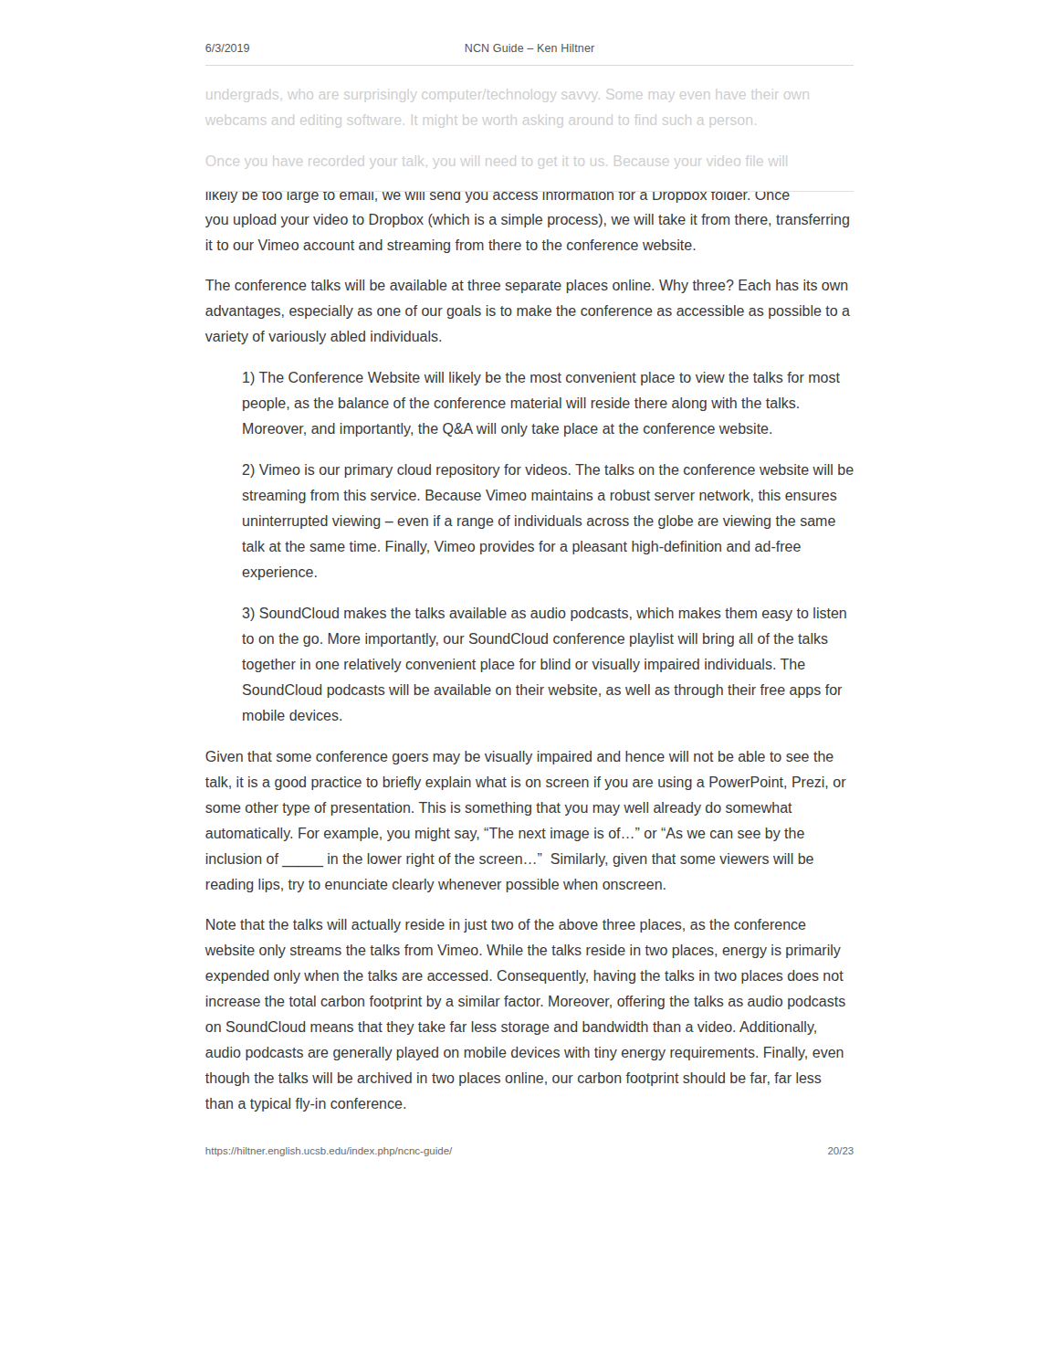6/3/2019
NCN Guide – Ken Hiltner
undergrads, who are surprisingly computer/technology savvy. Some may even have their own webcams and editing software. It might be worth asking around to find such a person.
Once you have recorded your talk, you will need to get it to us. Because your video file will
likely be too large to email, we will send you access information for a Dropbox folder. Once
you upload your video to Dropbox (which is a simple process), we will take it from there, transferring it to our Vimeo account and streaming from there to the conference website.
The conference talks will be available at three separate places online. Why three? Each has its own advantages, especially as one of our goals is to make the conference as accessible as possible to a variety of variously abled individuals.
1) The Conference Website will likely be the most convenient place to view the talks for most people, as the balance of the conference material will reside there along with the talks. Moreover, and importantly, the Q&A will only take place at the conference website.
2) Vimeo is our primary cloud repository for videos. The talks on the conference website will be streaming from this service. Because Vimeo maintains a robust server network, this ensures uninterrupted viewing – even if a range of individuals across the globe are viewing the same talk at the same time. Finally, Vimeo provides for a pleasant high-definition and ad-free experience.
3) SoundCloud makes the talks available as audio podcasts, which makes them easy to listen to on the go. More importantly, our SoundCloud conference playlist will bring all of the talks together in one relatively convenient place for blind or visually impaired individuals. The SoundCloud podcasts will be available on their website, as well as through their free apps for mobile devices.
Given that some conference goers may be visually impaired and hence will not be able to see the talk, it is a good practice to briefly explain what is on screen if you are using a PowerPoint, Prezi, or some other type of presentation. This is something that you may well already do somewhat automatically. For example, you might say, “The next image is of…” or “As we can see by the inclusion of _____ in the lower right of the screen…” Similarly, given that some viewers will be reading lips, try to enunciate clearly whenever possible when onscreen.
Note that the talks will actually reside in just two of the above three places, as the conference website only streams the talks from Vimeo. While the talks reside in two places, energy is primarily expended only when the talks are accessed. Consequently, having the talks in two places does not increase the total carbon footprint by a similar factor. Moreover, offering the talks as audio podcasts on SoundCloud means that they take far less storage and bandwidth than a video. Additionally, audio podcasts are generally played on mobile devices with tiny energy requirements. Finally, even though the talks will be archived in two places online, our carbon footprint should be far, far less than a typical fly-in conference.
https://hiltner.english.ucsb.edu/index.php/ncnc-guide/
20/23